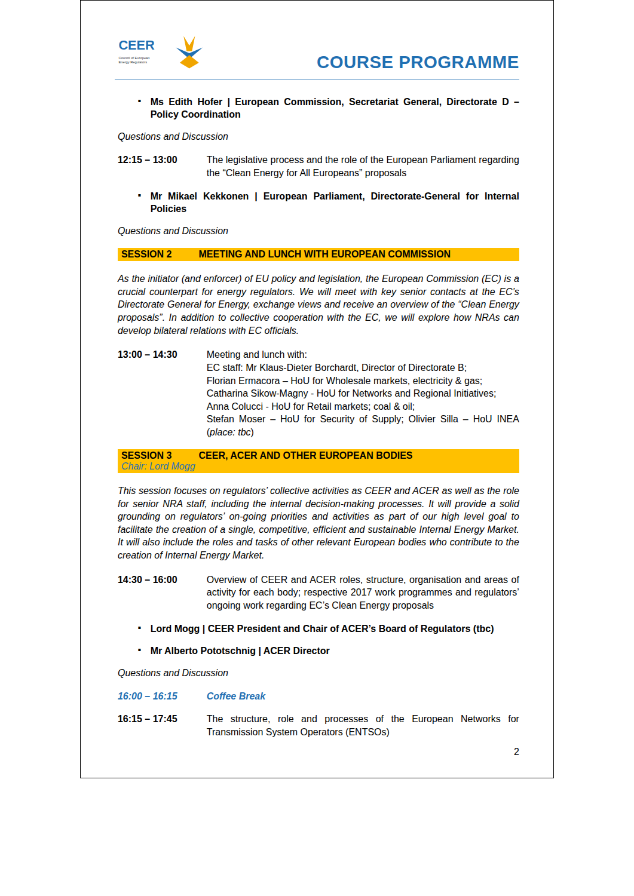COURSE PROGRAMME
▪ Ms Edith Hofer | European Commission, Secretariat General, Directorate D – Policy Coordination
Questions and Discussion
12:15 – 13:00
The legislative process and the role of the European Parliament regarding the “Clean Energy for All Europeans” proposals
▪ Mr Mikael Kekkonen | European Parliament, Directorate-General for Internal Policies
Questions and Discussion
SESSION 2 MEETING AND LUNCH WITH EUROPEAN COMMISSION
As the initiator (and enforcer) of EU policy and legislation, the European Commission (EC) is a crucial counterpart for energy regulators. We will meet with key senior contacts at the EC’s Directorate General for Energy, exchange views and receive an overview of the “Clean Energy proposals”. In addition to collective cooperation with the EC, we will explore how NRAs can develop bilateral relations with EC officials.
13:00 – 14:30
Meeting and lunch with:
EC staff: Mr Klaus-Dieter Borchardt, Director of Directorate B;
Florian Ermacora – HoU for Wholesale markets, electricity & gas;
Catharina Sikow-Magny - HoU for Networks and Regional Initiatives;
Anna Colucci - HoU for Retail markets; coal & oil;
Stefan Moser – HoU for Security of Supply; Olivier Silla – HoU INEA (place: tbc)
SESSION 3 CEER, ACER AND OTHER EUROPEAN BODIES Chair: Lord Mogg
This session focuses on regulators’ collective activities as CEER and ACER as well as the role for senior NRA staff, including the internal decision-making processes. It will provide a solid grounding on regulators’ on-going priorities and activities as part of our high level goal to facilitate the creation of a single, competitive, efficient and sustainable Internal Energy Market. It will also include the roles and tasks of other relevant European bodies who contribute to the creation of Internal Energy Market.
14:30 – 16:00
Overview of CEER and ACER roles, structure, organisation and areas of activity for each body; respective 2017 work programmes and regulators’ ongoing work regarding EC’s Clean Energy proposals
▪ Lord Mogg | CEER President and Chair of ACER’s Board of Regulators (tbc)
▪ Mr Alberto Pototschnig | ACER Director
Questions and Discussion
16:00 – 16:15
Coffee Break
16:15 – 17:45
The structure, role and processes of the European Networks for Transmission System Operators (ENTSOs)
2